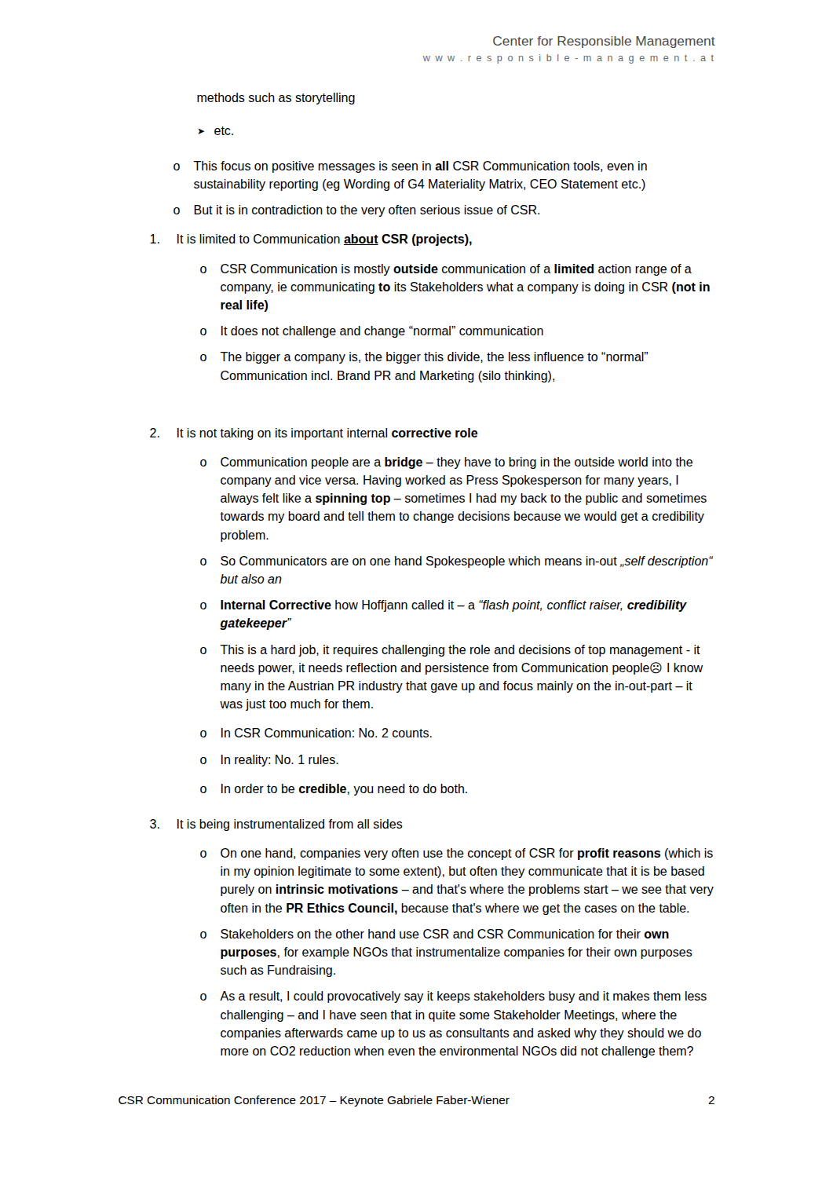Center for Responsible Management
w w w . r e s p o n s i b l e - m a n a g e m e n t . a t
methods such as storytelling
etc.
This focus on positive messages is seen in all CSR Communication tools, even in sustainability reporting (eg Wording of G4 Materiality Matrix, CEO Statement etc.)
But it is in contradiction to the very often serious issue of CSR.
It is limited to Communication about CSR (projects),
CSR Communication is mostly outside communication of a limited action range of a company, ie communicating to its Stakeholders what a company is doing in CSR (not in real life)
It does not challenge and change “normal” communication
The bigger a company is, the bigger this divide, the less influence to “normal” Communication incl. Brand PR and Marketing (silo thinking),
It is not taking on its important internal corrective role
Communication people are a bridge – they have to bring in the outside world into the company and vice versa. Having worked as Press Spokesperson for many years, I always felt like a spinning top – sometimes I had my back to the public and sometimes towards my board and tell them to change decisions because we would get a credibility problem.
So Communicators are on one hand Spokespeople which means in-out „self description“ but also an
Internal Corrective how Hoffjann called it – a “flash point, conflict raiser, credibility gatekeeper”
This is a hard job, it requires challenging the role and decisions of top management - it needs power, it needs reflection and persistence from Communication people☹ I know many in the Austrian PR industry that gave up and focus mainly on the in-out-part – it was just too much for them.
In CSR Communication: No. 2 counts.
In reality: No. 1 rules.
In order to be credible, you need to do both.
It is being instrumentalized from all sides
On one hand, companies very often use the concept of CSR for profit reasons (which is in my opinion legitimate to some extent), but often they communicate that it is be based purely on intrinsic motivations – and that's where the problems start – we see that very often in the PR Ethics Council, because that's where we get the cases on the table.
Stakeholders on the other hand use CSR and CSR Communication for their own purposes, for example NGOs that instrumentalize companies for their own purposes such as Fundraising.
As a result, I could provocatively say it keeps stakeholders busy and it makes them less challenging – and I have seen that in quite some Stakeholder Meetings, where the companies afterwards came up to us as consultants and asked why they should we do more on CO2 reduction when even the environmental NGOs did not challenge them?
CSR Communication Conference 2017 – Keynote Gabriele Faber-Wiener 2